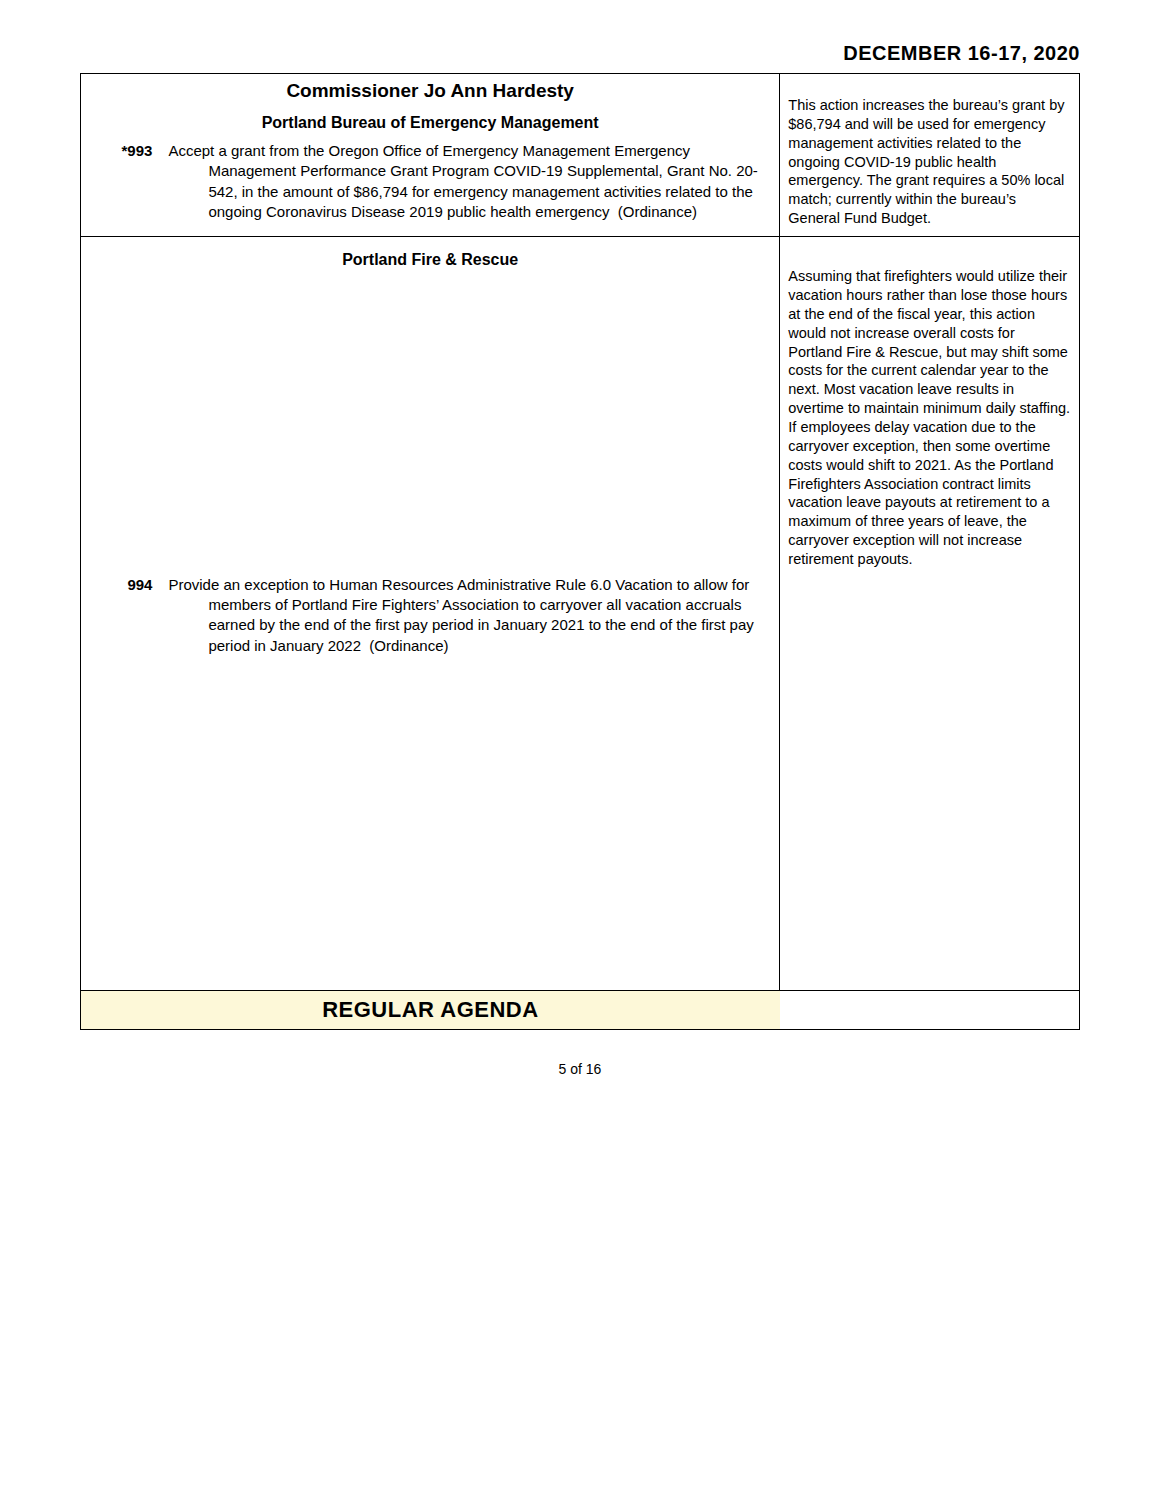DECEMBER 16-17, 2020
| Commissioner Jo Ann Hardesty | This action increases the bureau’s grant by $86,794 and will be used for emergency management activities related to the ongoing COVID-19 public health emergency. The grant requires a 50% local match; currently within the bureau’s General Fund Budget. |
| Portland Bureau of Emergency Management |
| *993 | Accept a grant from the Oregon Office of Emergency Management Emergency Management Performance Grant Program COVID-19 Supplemental, Grant No. 20-542, in the amount of $86,794 for emergency management activities related to the ongoing Coronavirus Disease 2019 public health emergency (Ordinance) |
| Portland Fire & Rescue | Assuming that firefighters would utilize their vacation hours rather than lose those hours at the end of the fiscal year, this action would not increase overall costs for Portland Fire & Rescue, but may shift some costs for the current calendar year to the next. Most vacation leave results in overtime to maintain minimum daily staffing. If employees delay vacation due to the carryover exception, then some overtime costs would shift to 2021. As the Portland Firefighters Association contract limits vacation leave payouts at retirement to a maximum of three years of leave, the carryover exception will not increase retirement payouts. |
| 994 | Provide an exception to Human Resources Administrative Rule 6.0 Vacation to allow for members of Portland Fire Fighters’ Association to carryover all vacation accruals earned by the end of the first pay period in January 2021 to the end of the first pay period in January 2022 (Ordinance) |
| REGULAR AGENDA | |
5 of 16